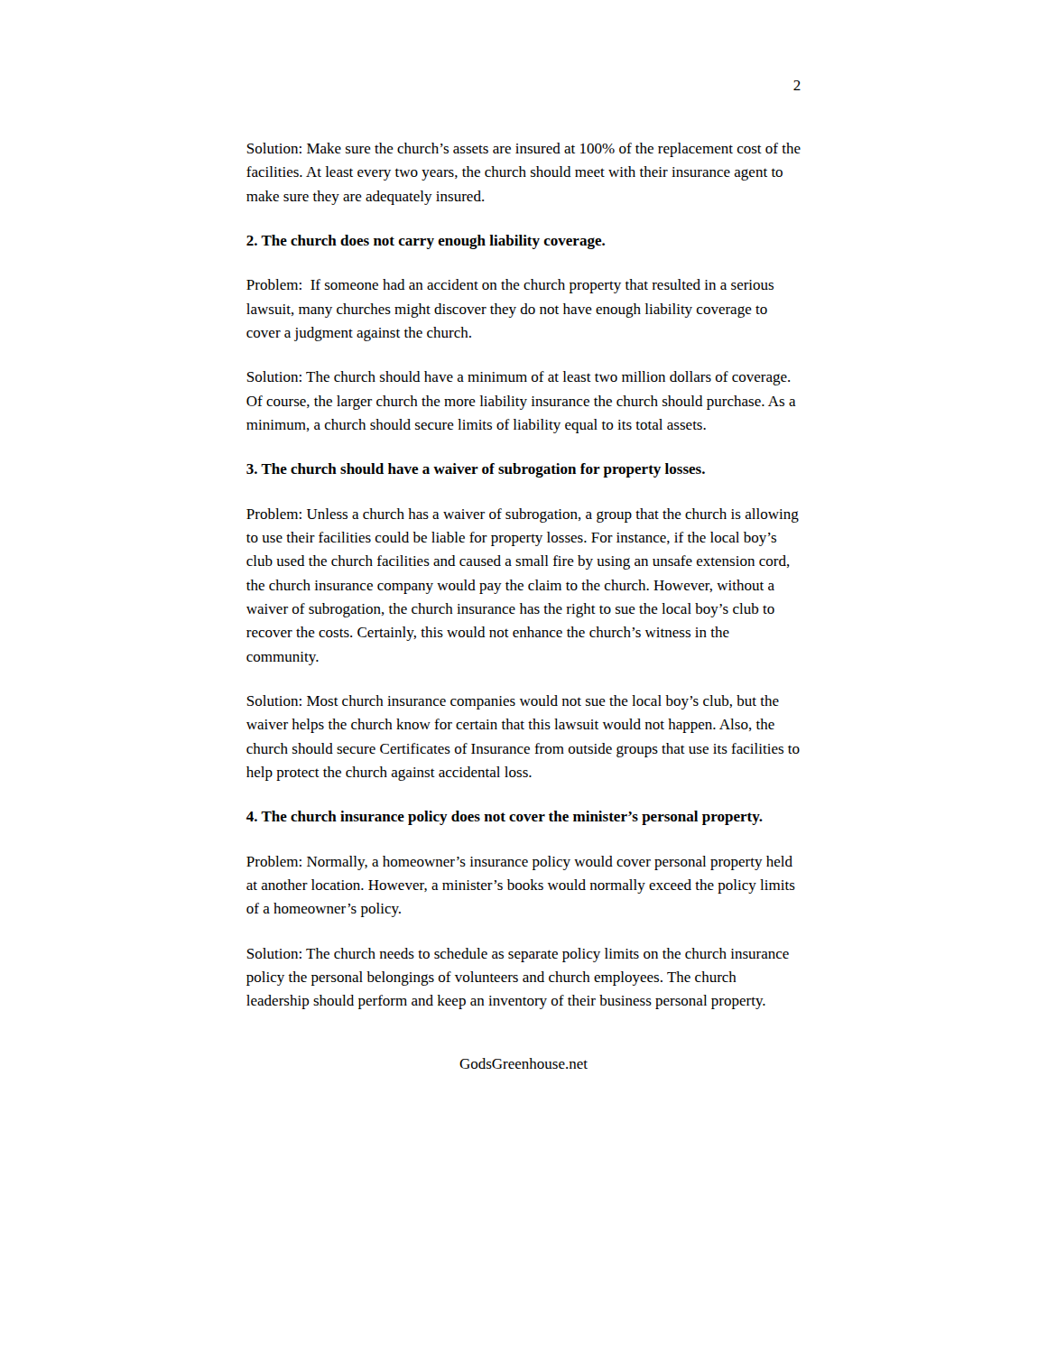2
Solution: Make sure the church’s assets are insured at 100% of the replacement cost of the facilities. At least every two years, the church should meet with their insurance agent to make sure they are adequately insured.
2. The church does not carry enough liability coverage.
Problem: If someone had an accident on the church property that resulted in a serious lawsuit, many churches might discover they do not have enough liability coverage to cover a judgment against the church.
Solution: The church should have a minimum of at least two million dollars of coverage. Of course, the larger church the more liability insurance the church should purchase. As a minimum, a church should secure limits of liability equal to its total assets.
3. The church should have a waiver of subrogation for property losses.
Problem: Unless a church has a waiver of subrogation, a group that the church is allowing to use their facilities could be liable for property losses. For instance, if the local boy’s club used the church facilities and caused a small fire by using an unsafe extension cord, the church insurance company would pay the claim to the church. However, without a waiver of subrogation, the church insurance has the right to sue the local boy’s club to recover the costs. Certainly, this would not enhance the church’s witness in the community.
Solution: Most church insurance companies would not sue the local boy’s club, but the waiver helps the church know for certain that this lawsuit would not happen. Also, the church should secure Certificates of Insurance from outside groups that use its facilities to help protect the church against accidental loss.
4. The church insurance policy does not cover the minister’s personal property.
Problem: Normally, a homeowner’s insurance policy would cover personal property held at another location. However, a minister’s books would normally exceed the policy limits of a homeowner’s policy.
Solution: The church needs to schedule as separate policy limits on the church insurance policy the personal belongings of volunteers and church employees. The church leadership should perform and keep an inventory of their business personal property.
GodsGreenhouse.net